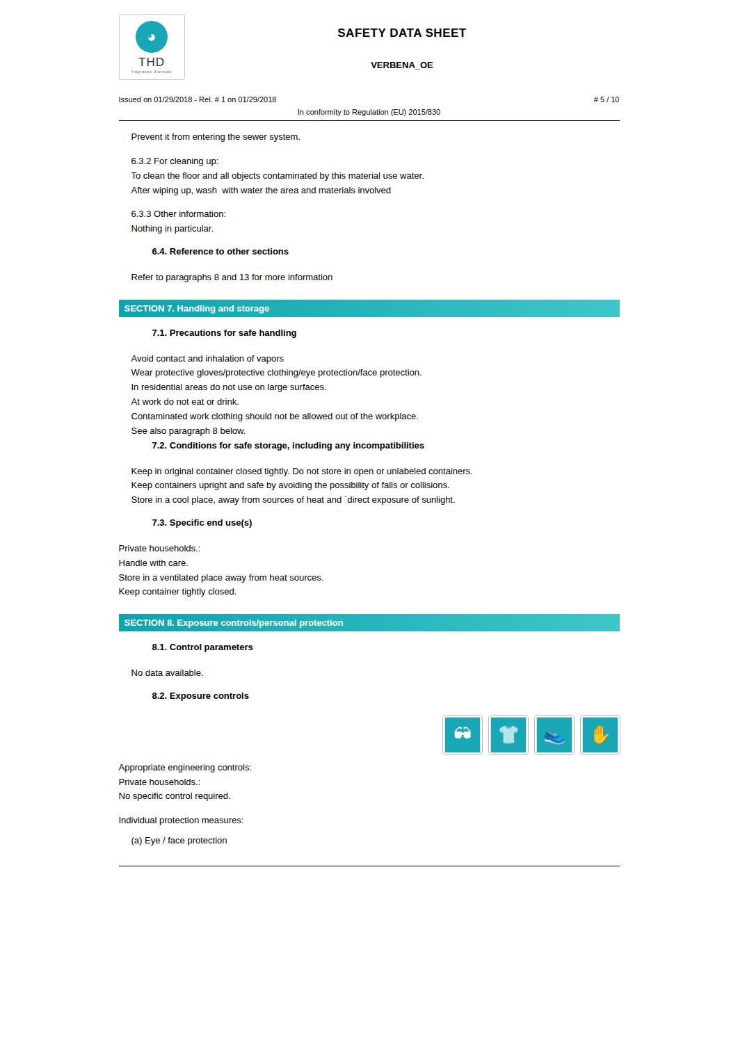◕
THD
fragranze d'arredo
SAFETY DATA SHEET
VERBENA_OE
Issued on 01/29/2018 - Rel. # 1 on 01/29/2018
# 5 / 10
In conformity to Regulation (EU) 2015/830
Prevent it from entering the sewer system.
6.3.2 For cleaning up:
To clean the floor and all objects contaminated by this material use water.
After wiping up, wash with water the area and materials involved
6.3.3 Other information:
Nothing in particular.
6.4. Reference to other sections
Refer to paragraphs 8 and 13 for more information
SECTION 7. Handling and storage
7.1. Precautions for safe handling
Avoid contact and inhalation of vapors
Wear protective gloves/protective clothing/eye protection/face protection.
In residential areas do not use on large surfaces.
At work do not eat or drink.
Contaminated work clothing should not be allowed out of the workplace.
See also paragraph 8 below.
7.2. Conditions for safe storage, including any incompatibilities
Keep in original container closed tightly. Do not store in open or unlabeled containers.
Keep containers upright and safe by avoiding the possibility of falls or collisions.
Store in a cool place, away from sources of heat and `direct exposure of sunlight.
7.3. Specific end use(s)
Private households.:
Handle with care.
Store in a ventilated place away from heat sources.
Keep container tightly closed.
SECTION 8. Exposure controls/personal protection
8.1. Control parameters
No data available.
8.2. Exposure controls
🕶
👕
👟
✋
Appropriate engineering controls:
Private households.:
No specific control required.
Individual protection measures:
(a) Eye / face protection